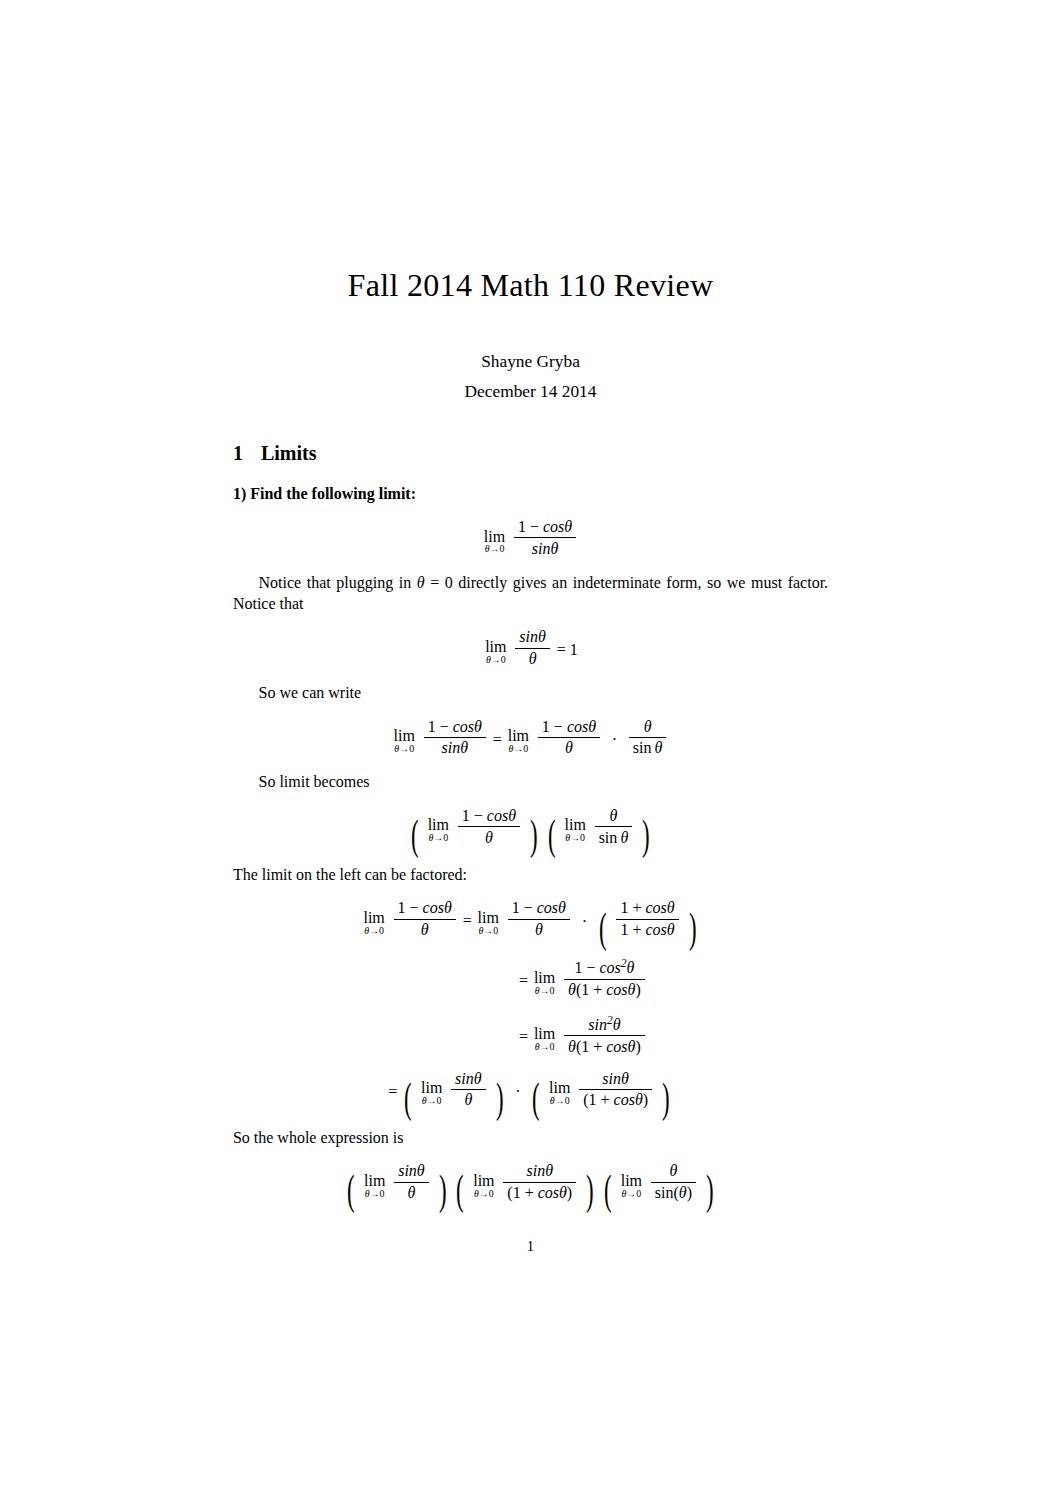Fall 2014 Math 110 Review
Shayne Gryba
December 14 2014
1 Limits
1) Find the following limit:
lim θ→0 1 − cosθ sinθ
Notice that plugging in θ = 0 directly gives an indeterminate form, so we must factor. Notice that
lim θ→0 sinθ θ = 1
So we can write
lim θ→0 1 − cosθ sinθ = lim θ→0 1 − cosθ θ · θ sin θ
So limit becomes
( lim θ→0 1 − cosθ θ ) ( lim θ→0 θ sin θ )
The limit on the left can be factored:
lim θ→0 1 − cosθ θ = lim θ→0 1 − cosθ θ · ( 1 + cosθ 1 + cosθ )
= lim θ→0 1 − cos2θ θ(1 + cosθ)
= lim θ→0 sin2θ θ(1 + cosθ)
= ( lim θ→0 sinθ θ ) · ( lim θ→0 sinθ (1 + cosθ) )
So the whole expression is
( lim θ→0 sinθ θ ) ( lim θ→0 sinθ (1 + cosθ) ) ( lim θ→0 θ sin(θ) )
1